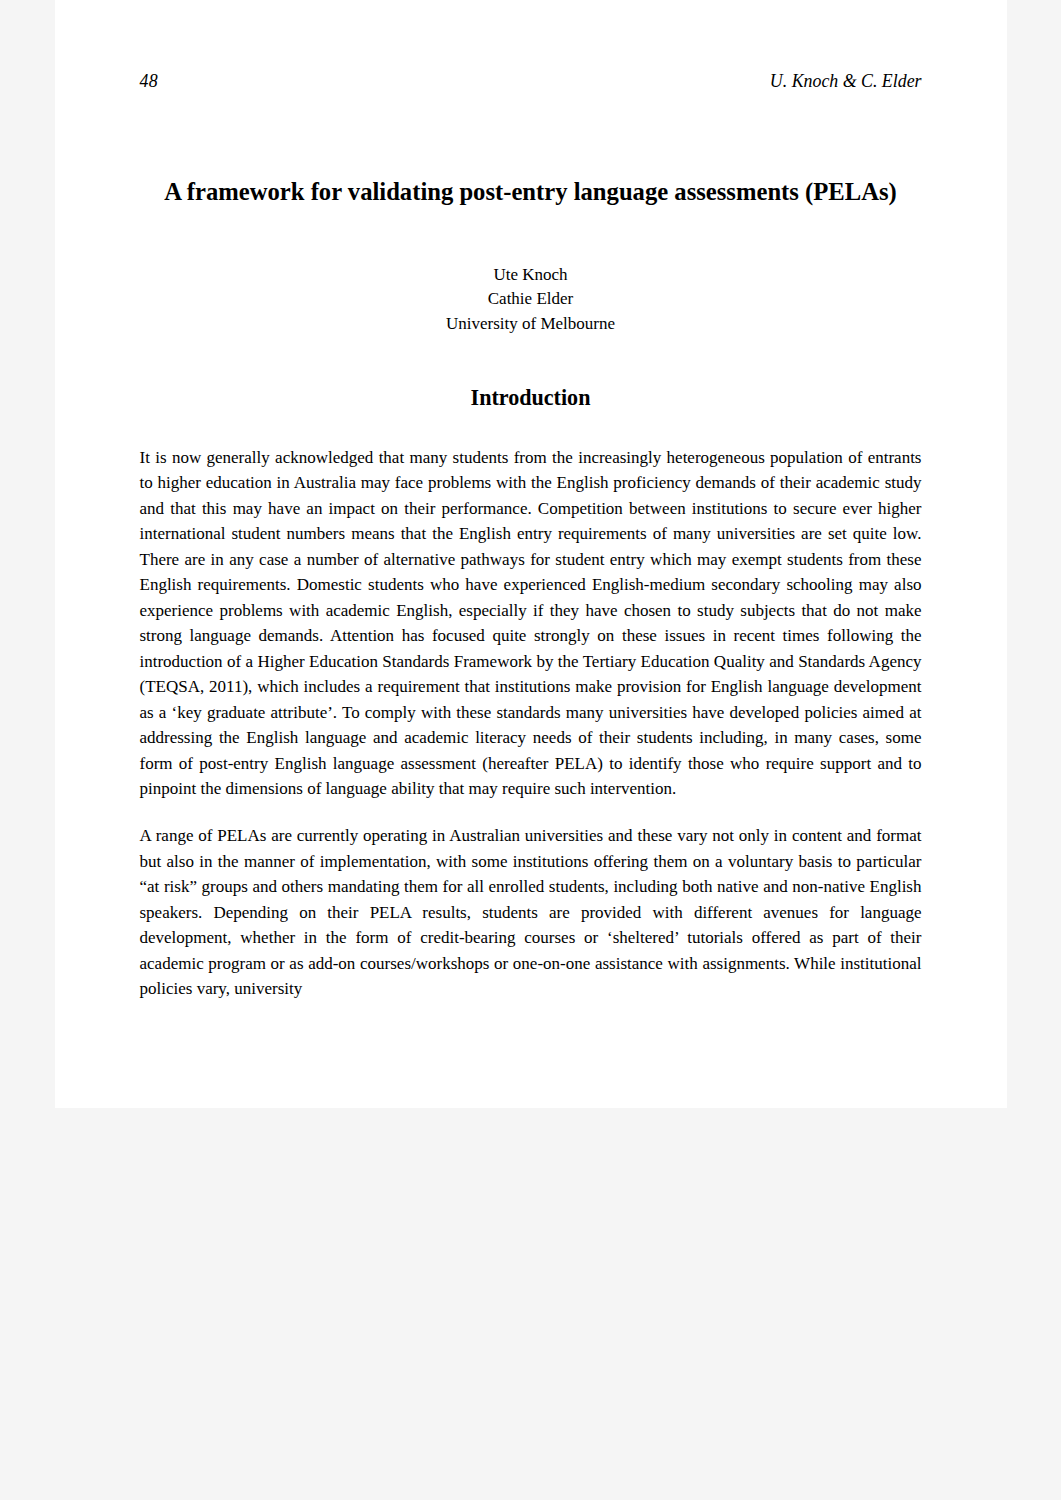48 U. Knoch & C. Elder
A framework for validating post-entry language assessments (PELAs)
Ute Knoch
Cathie Elder
University of Melbourne
Introduction
It is now generally acknowledged that many students from the increasingly heterogeneous population of entrants to higher education in Australia may face problems with the English proficiency demands of their academic study and that this may have an impact on their performance. Competition between institutions to secure ever higher international student numbers means that the English entry requirements of many universities are set quite low. There are in any case a number of alternative pathways for student entry which may exempt students from these English requirements. Domestic students who have experienced English-medium secondary schooling may also experience problems with academic English, especially if they have chosen to study subjects that do not make strong language demands. Attention has focused quite strongly on these issues in recent times following the introduction of a Higher Education Standards Framework by the Tertiary Education Quality and Standards Agency (TEQSA, 2011), which includes a requirement that institutions make provision for English language development as a ‘key graduate attribute’. To comply with these standards many universities have developed policies aimed at addressing the English language and academic literacy needs of their students including, in many cases, some form of post-entry English language assessment (hereafter PELA) to identify those who require support and to pinpoint the dimensions of language ability that may require such intervention.
A range of PELAs are currently operating in Australian universities and these vary not only in content and format but also in the manner of implementation, with some institutions offering them on a voluntary basis to particular “at risk” groups and others mandating them for all enrolled students, including both native and non-native English speakers. Depending on their PELA results, students are provided with different avenues for language development, whether in the form of credit-bearing courses or ‘sheltered’ tutorials offered as part of their academic program or as add-on courses/workshops or one-on-one assistance with assignments. While institutional policies vary, university